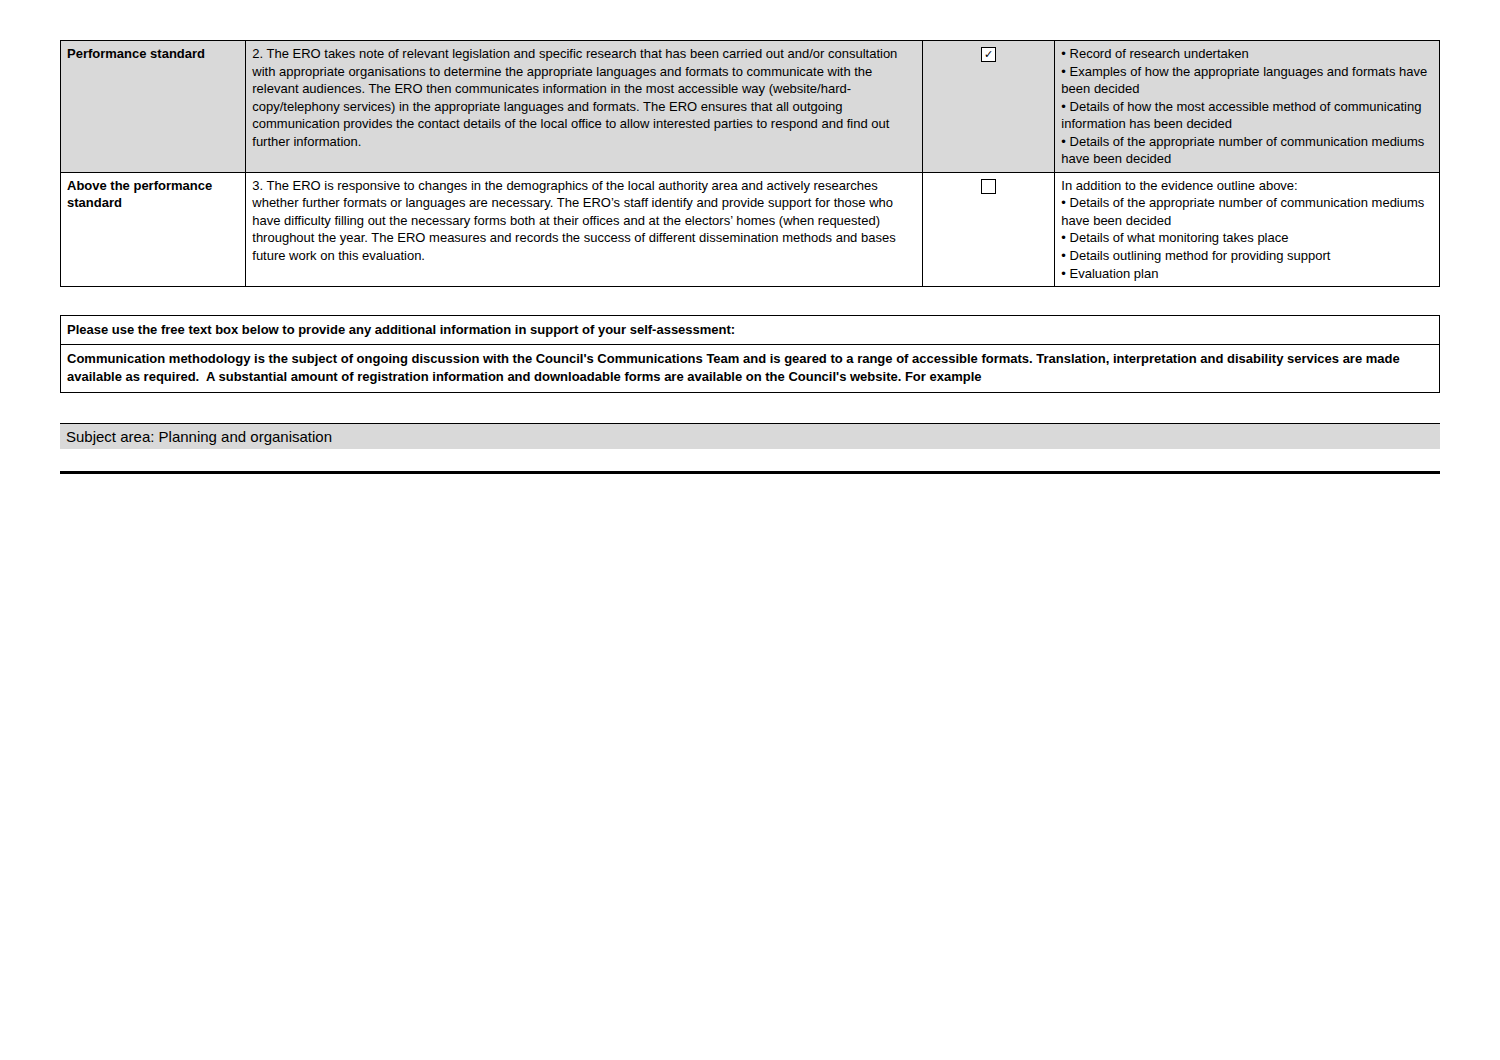| Performance standard | 2. The ERO takes note of relevant legislation and specific research that has been carried out and/or consultation with appropriate organisations to determine the appropriate languages and formats to communicate with the relevant audiences. The ERO then communicates information in the most accessible way (website/hard-copy/telephony services) in the appropriate languages and formats. The ERO ensures that all outgoing communication provides the contact details of the local office to allow interested parties to respond and find out further information. | ✓ | • Record of research undertaken • Examples of how the appropriate languages and formats have been decided • Details of how the most accessible method of communicating information has been decided • Details of the appropriate number of communication mediums have been decided |
| Above the performance standard | 3. The ERO is responsive to changes in the demographics of the local authority area and actively researches whether further formats or languages are necessary. The ERO’s staff identify and provide support for those who have difficulty filling out the necessary forms both at their offices and at the electors’ homes (when requested) throughout the year. The ERO measures and records the success of different dissemination methods and bases future work on this evaluation. | | In addition to the evidence outline above: • Details of the appropriate number of communication mediums have been decided • Details of what monitoring takes place • Details outlining method for providing support • Evaluation plan |
| Please use the free text box below to provide any additional information in support of your self-assessment: |
| Communication methodology is the subject of ongoing discussion with the Council's Communications Team and is geared to a range of accessible formats. Translation, interpretation and disability services are made available as required. A substantial amount of registration information and downloadable forms are available on the Council's website. For example |
Subject area: Planning and organisation